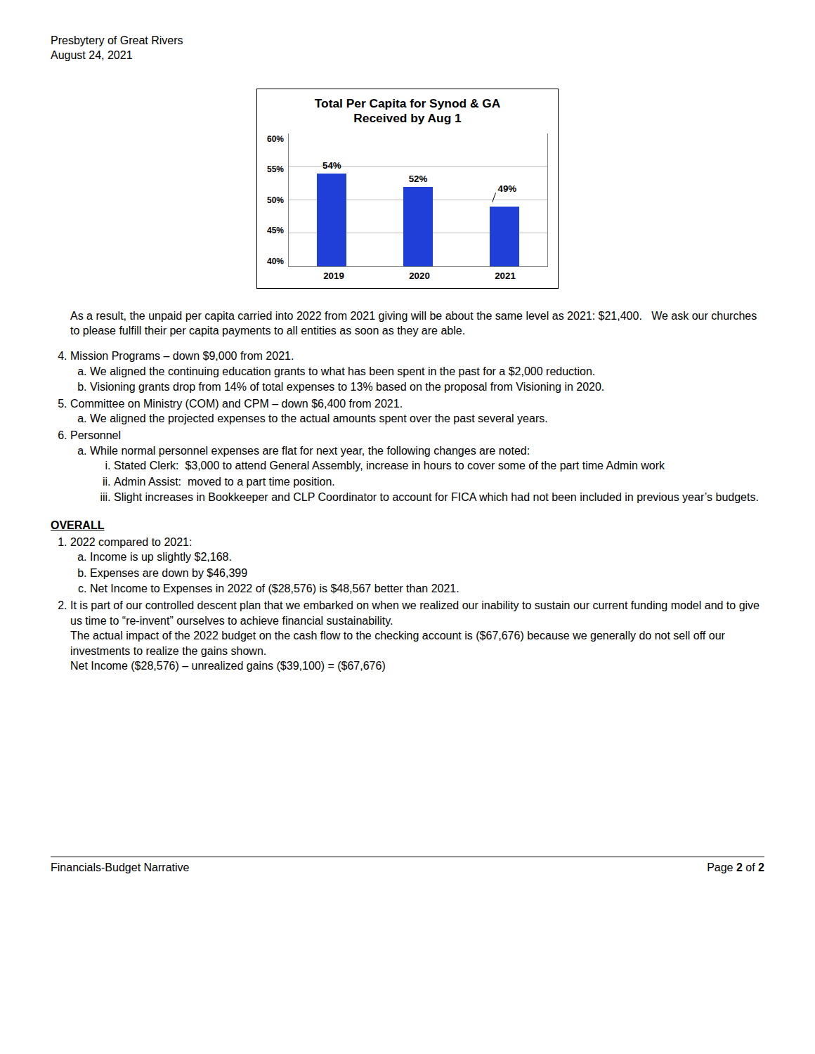Presbytery of Great Rivers
August 24, 2021
Total Per Capita for Synod & GA
Received by Aug 1
60% 55% 50% 45% 40%
54%
52%
49%
2019 2020 2021
As a result, the unpaid per capita carried into 2022 from 2021 giving will be about the same level as 2021: $21,400. We ask our churches to please fulfill their per capita payments to all entities as soon as they are able.
Mission Programs – down $9,000 from 2021.
We aligned the continuing education grants to what has been spent in the past for a $2,000 reduction.
Visioning grants drop from 14% of total expenses to 13% based on the proposal from Visioning in 2020.
Committee on Ministry (COM) and CPM – down $6,400 from 2021.
We aligned the projected expenses to the actual amounts spent over the past several years.
Personnel
While normal personnel expenses are flat for next year, the following changes are noted:
Stated Clerk: $3,000 to attend General Assembly, increase in hours to cover some of the part time Admin work
Admin Assist: moved to a part time position.
Slight increases in Bookkeeper and CLP Coordinator to account for FICA which had not been included in previous year’s budgets.
OVERALL
2022 compared to 2021:
Income is up slightly $2,168.
Expenses are down by $46,399
Net Income to Expenses in 2022 of ($28,576) is $48,567 better than 2021.
It is part of our controlled descent plan that we embarked on when we realized our inability to sustain our current funding model and to give us time to “re-invent” ourselves to achieve financial sustainability.
The actual impact of the 2022 budget on the cash flow to the checking account is ($67,676) because we generally do not sell off our investments to realize the gains shown.
Net Income ($28,576) – unrealized gains ($39,100) = ($67,676)
Financials-Budget Narrative
Page 2 of 2